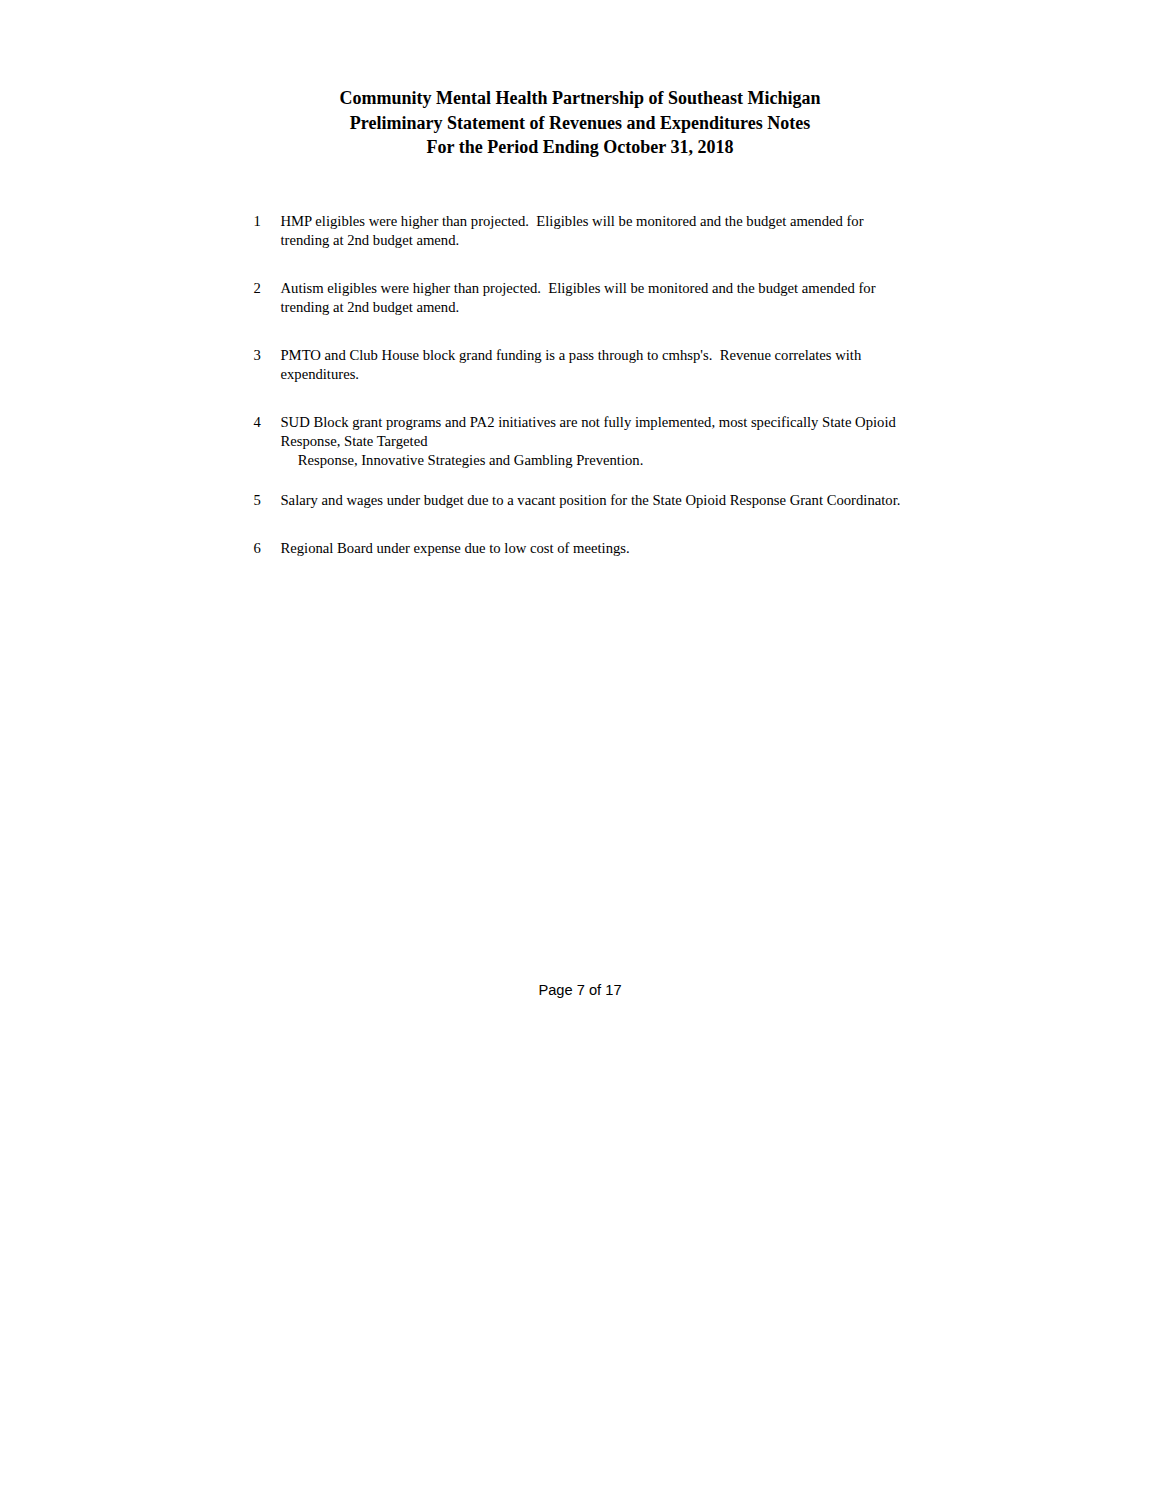Community Mental Health Partnership of Southeast Michigan
Preliminary Statement of Revenues and Expenditures Notes
For the Period Ending October 31, 2018
1
HMP eligibles were higher than projected. Eligibles will be monitored and the budget amended for trending at 2nd budget amend.
2
Autism eligibles were higher than projected. Eligibles will be monitored and the budget amended for trending at 2nd budget amend.
3
PMTO and Club House block grand funding is a pass through to cmhsp's. Revenue correlates with expenditures.
4
SUD Block grant programs and PA2 initiatives are not fully implemented, most specifically State Opioid Response, State Targeted
Response, Innovative Strategies and Gambling Prevention.
5
Salary and wages under budget due to a vacant position for the State Opioid Response Grant Coordinator.
6
Regional Board under expense due to low cost of meetings.
Page 7 of 17